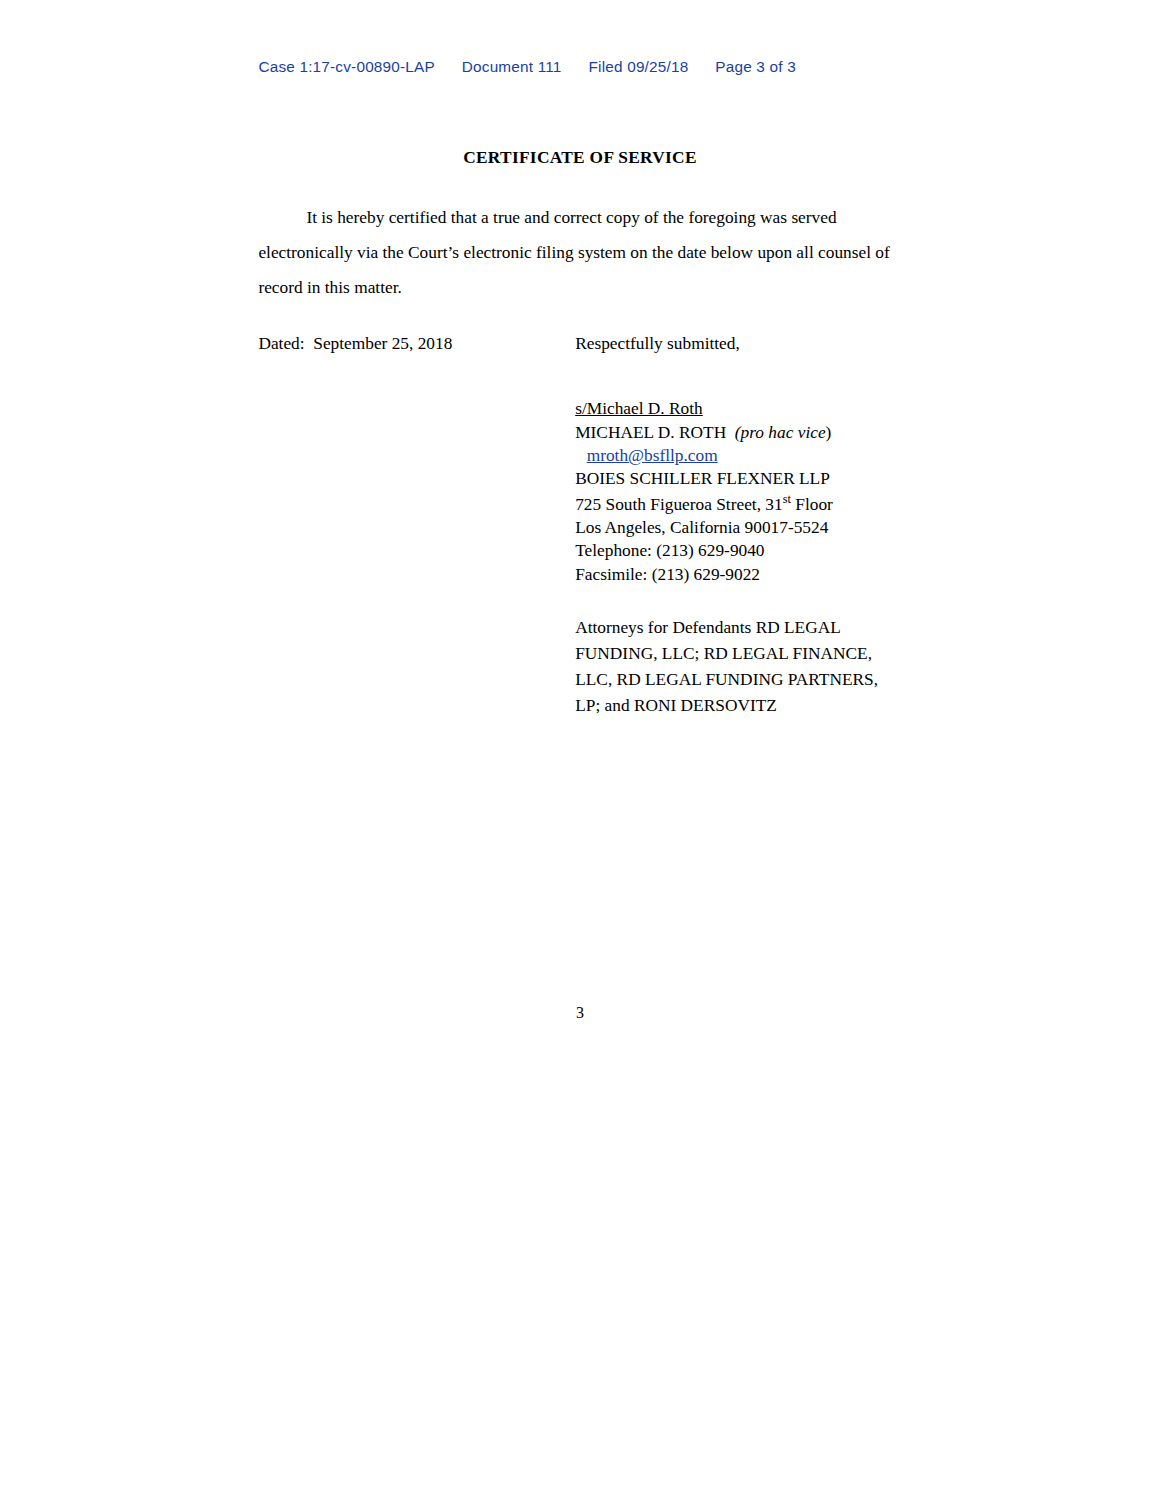Case 1:17-cv-00890-LAP Document 111 Filed 09/25/18 Page 3 of 3
CERTIFICATE OF SERVICE
It is hereby certified that a true and correct copy of the foregoing was served electronically via the Court’s electronic filing system on the date below upon all counsel of record in this matter.
Dated: September 25, 2018
Respectfully submitted,
s/Michael D. Roth
MICHAEL D. ROTH (pro hac vice)
mroth@bsfllp.com
BOIES SCHILLER FLEXNER LLP
725 South Figueroa Street, 31st Floor
Los Angeles, California 90017-5524
Telephone: (213) 629-9040
Facsimile: (213) 629-9022
Attorneys for Defendants RD LEGAL
FUNDING, LLC; RD LEGAL FINANCE,
LLC, RD LEGAL FUNDING PARTNERS,
LP; and RONI DERSOVITZ
3